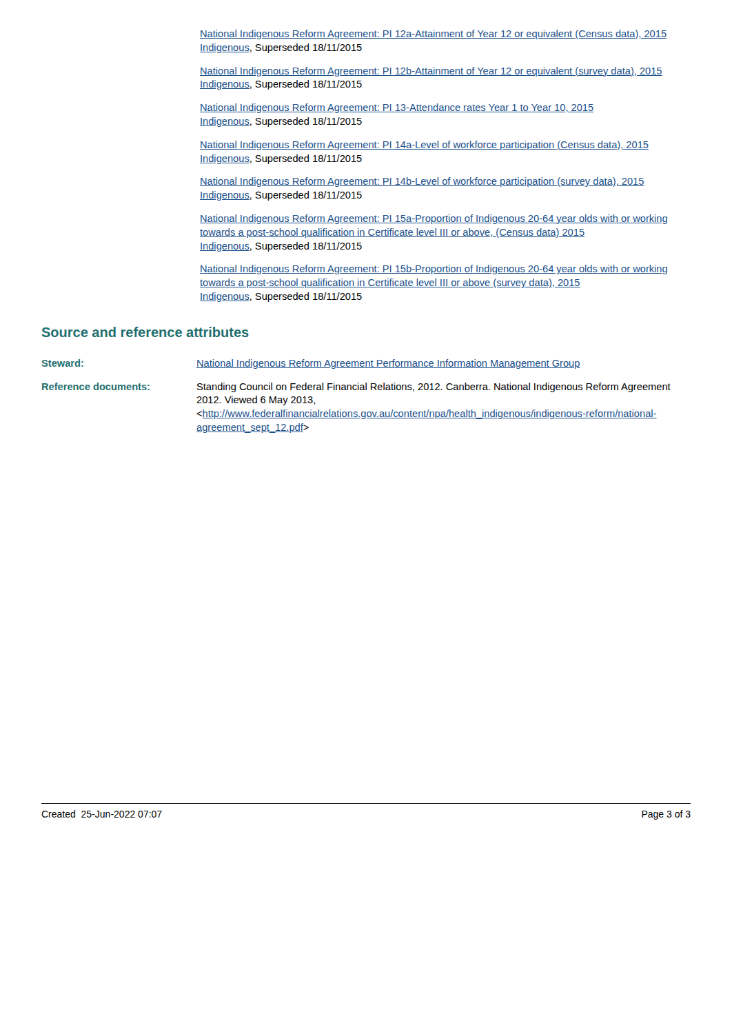National Indigenous Reform Agreement: PI 12a-Attainment of Year 12 or equivalent (Census data), 2015 Indigenous, Superseded 18/11/2015
National Indigenous Reform Agreement: PI 12b-Attainment of Year 12 or equivalent (survey data), 2015 Indigenous, Superseded 18/11/2015
National Indigenous Reform Agreement: PI 13-Attendance rates Year 1 to Year 10, 2015 Indigenous, Superseded 18/11/2015
National Indigenous Reform Agreement: PI 14a-Level of workforce participation (Census data), 2015 Indigenous, Superseded 18/11/2015
National Indigenous Reform Agreement: PI 14b-Level of workforce participation (survey data), 2015 Indigenous, Superseded 18/11/2015
National Indigenous Reform Agreement: PI 15a-Proportion of Indigenous 20-64 year olds with or working towards a post-school qualification in Certificate level III or above, (Census data) 2015 Indigenous, Superseded 18/11/2015
National Indigenous Reform Agreement: PI 15b-Proportion of Indigenous 20-64 year olds with or working towards a post-school qualification in Certificate level III or above (survey data), 2015 Indigenous, Superseded 18/11/2015
Source and reference attributes
| Steward: | National Indigenous Reform Agreement Performance Information Management Group |
| Reference documents: | Standing Council on Federal Financial Relations, 2012. Canberra. National Indigenous Reform Agreement 2012. Viewed 6 May 2013, < http://www.federalfinancialrelations.gov.au/content/npa/health_indigenous/indigenous-reform/national-agreement_sept_12.pdf > |
Created 25-Jun-2022 07:07 Page 3 of 3